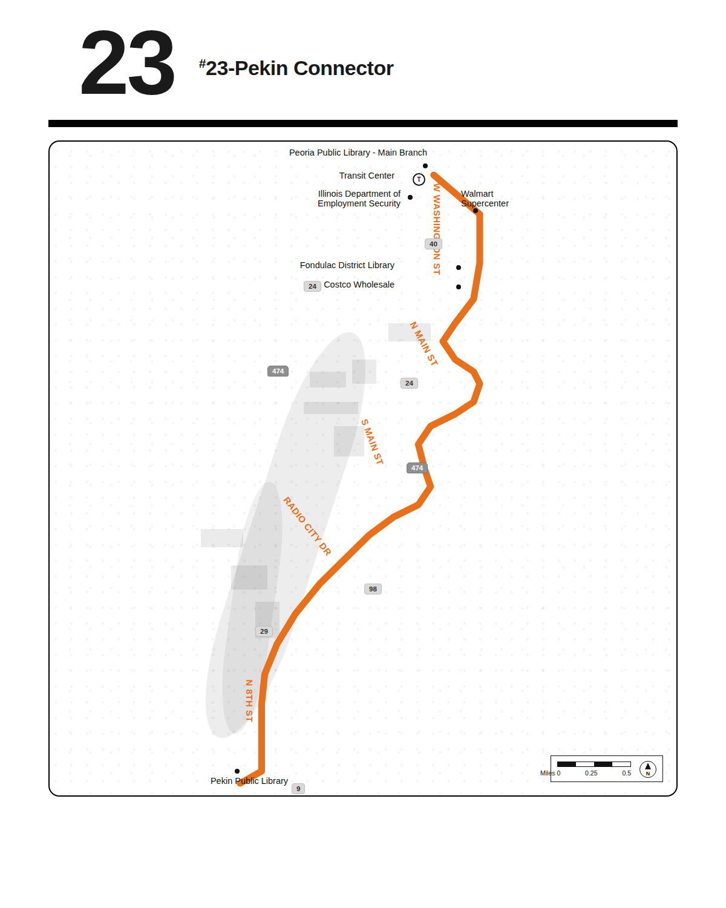23
#23-Pekin Connector
Peoria Public Library - Main Branch
Transit Center
T
Illinois Department of
Employment Security
Walmart
Supercenter
Fondulac District Library
Costco Wholesale
Pekin Public Library
W WASHINGTON ST
N MAIN ST
S MAIN ST
RADIO CITY DR
N 8TH ST
40
24
24
474
474
98
29
9
Miles 00.250.5